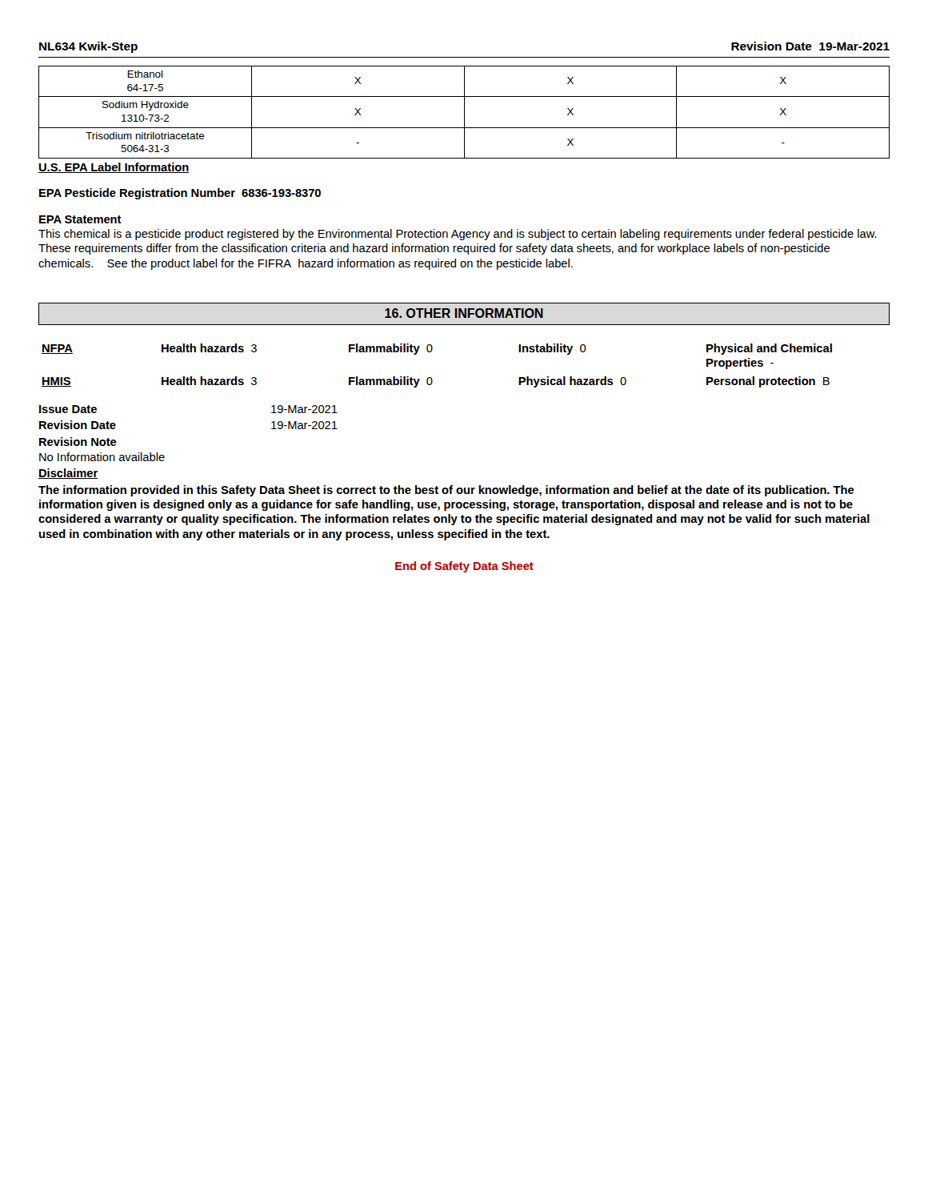NL634 Kwik-Step Revision Date 19-Mar-2021
| Ethanol 64-17-5 | X | X | X |
| Sodium Hydroxide 1310-73-2 | X | X | X |
| Trisodium nitrilotriacetate 5064-31-3 | - | X | - |
U.S. EPA Label Information
EPA Pesticide Registration Number 6836-193-8370
EPA Statement
This chemical is a pesticide product registered by the Environmental Protection Agency and is subject to certain labeling requirements under federal pesticide law. These requirements differ from the classification criteria and hazard information required for safety data sheets, and for workplace labels of non-pesticide chemicals. See the product label for the FIFRA hazard information as required on the pesticide label.
16. OTHER INFORMATION
| NFPA | Health hazards 3 | Flammability 0 | Instability 0 | Physical and Chemical Properties - |
| HMIS | Health hazards 3 | Flammability 0 | Physical hazards 0 | Personal protection B |
| Issue Date | 19-Mar-2021 |
| Revision Date | 19-Mar-2021 |
| Revision Note | |
No Information available
Disclaimer
The information provided in this Safety Data Sheet is correct to the best of our knowledge, information and belief at the date of its publication. The information given is designed only as a guidance for safe handling, use, processing, storage, transportation, disposal and release and is not to be considered a warranty or quality specification. The information relates only to the specific material designated and may not be valid for such material used in combination with any other materials or in any process, unless specified in the text.
End of Safety Data Sheet